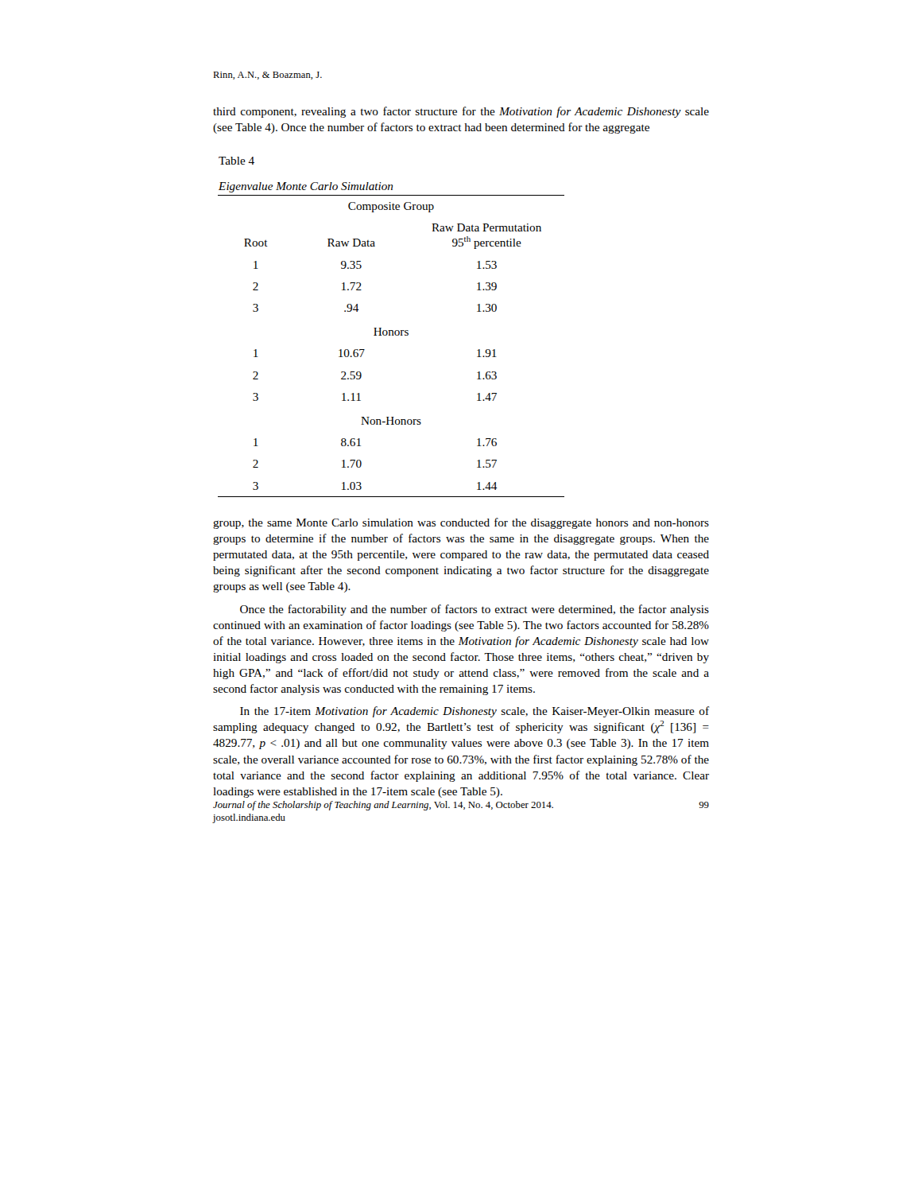Rinn, A.N., & Boazman, J.
third component, revealing a two factor structure for the Motivation for Academic Dishonesty scale (see Table 4). Once the number of factors to extract had been determined for the aggregate
Table 4
Eigenvalue Monte Carlo Simulation
| Composite Group |
| --- |
| Root | Raw Data | Raw Data Permutation 95 th percentile |
| 1 | 9.35 | 1.53 |
| 2 | 1.72 | 1.39 |
| 3 | .94 | 1.30 |
| Honors |
| 1 | 10.67 | 1.91 |
| 2 | 2.59 | 1.63 |
| 3 | 1.11 | 1.47 |
| Non-Honors |
| 1 | 8.61 | 1.76 |
| 2 | 1.70 | 1.57 |
| 3 | 1.03 | 1.44 |
group, the same Monte Carlo simulation was conducted for the disaggregate honors and non-honors groups to determine if the number of factors was the same in the disaggregate groups. When the permutated data, at the 95th percentile, were compared to the raw data, the permutated data ceased being significant after the second component indicating a two factor structure for the disaggregate groups as well (see Table 4).
Once the factorability and the number of factors to extract were determined, the factor analysis continued with an examination of factor loadings (see Table 5). The two factors accounted for 58.28% of the total variance. However, three items in the Motivation for Academic Dishonesty scale had low initial loadings and cross loaded on the second factor. Those three items, “others cheat,” “driven by high GPA,” and “lack of effort/did not study or attend class,” were removed from the scale and a second factor analysis was conducted with the remaining 17 items.
In the 17-item Motivation for Academic Dishonesty scale, the Kaiser-Meyer-Olkin measure of sampling adequacy changed to 0.92, the Bartlett’s test of sphericity was significant (χ2 [136] = 4829.77, p < .01) and all but one communality values were above 0.3 (see Table 3). In the 17 item scale, the overall variance accounted for rose to 60.73%, with the first factor explaining 52.78% of the total variance and the second factor explaining an additional 7.95% of the total variance. Clear loadings were established in the 17-item scale (see Table 5).
Journal of the Scholarship of Teaching and Learning, Vol. 14, No. 4, October 2014.
josotl.indiana.edu
99